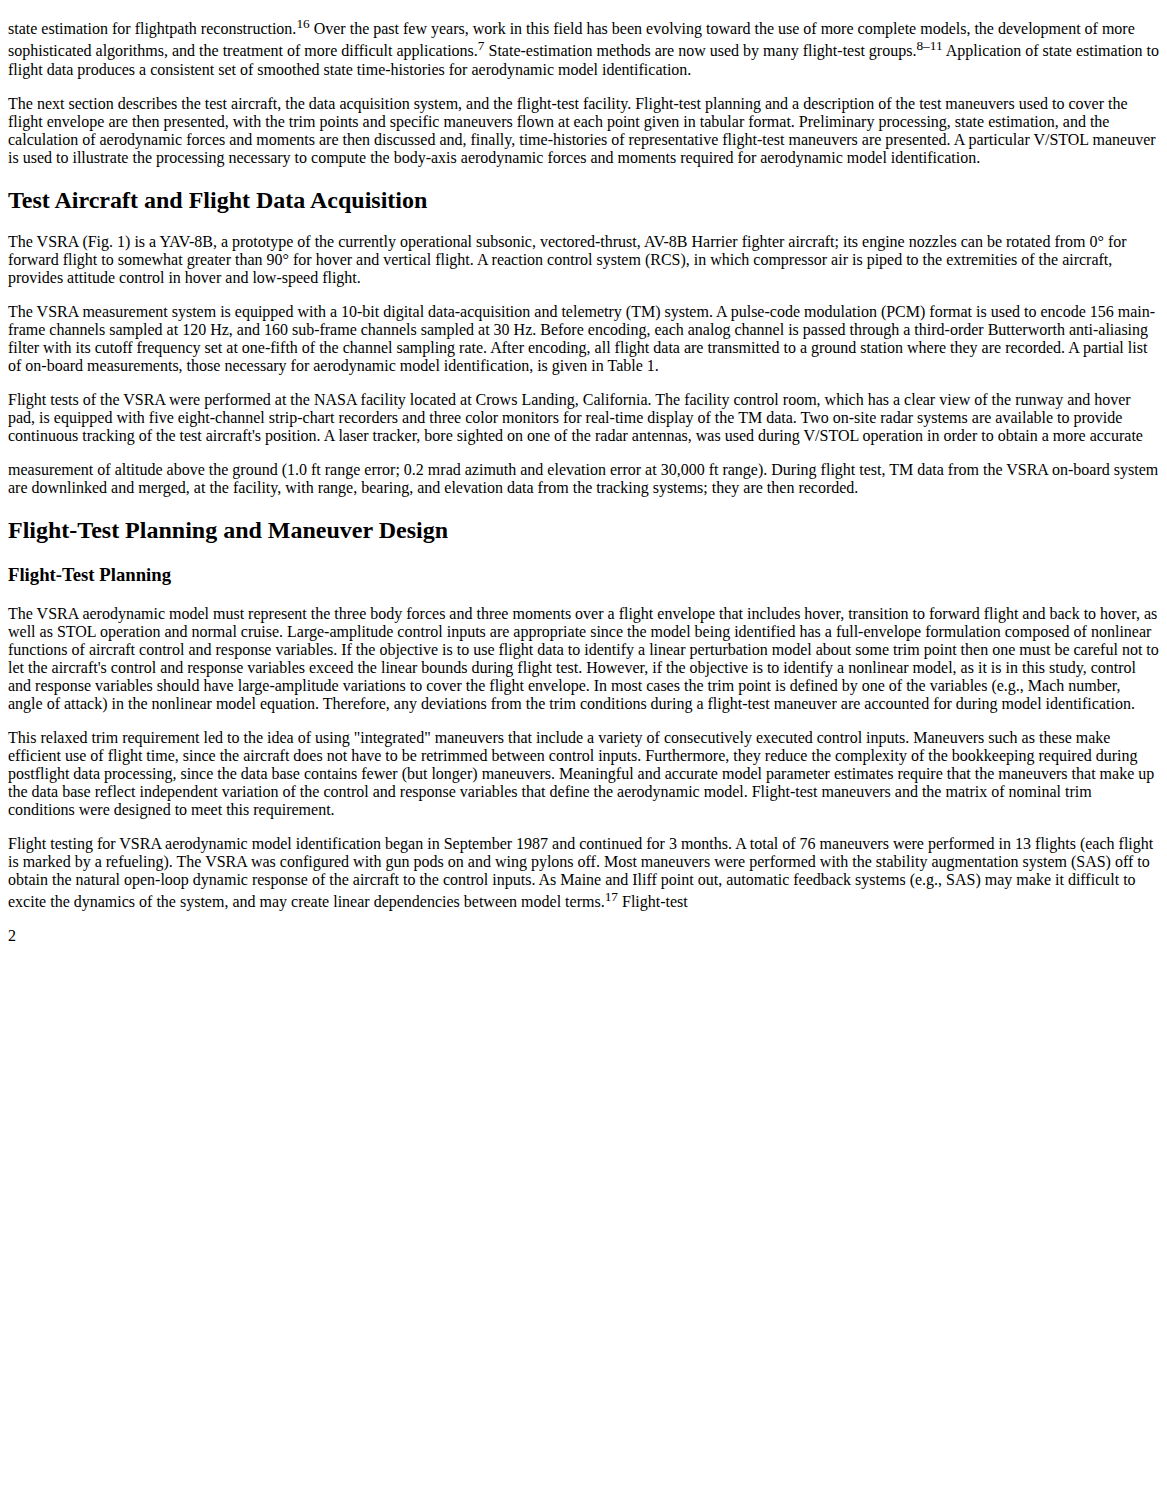state estimation for flightpath reconstruction.16 Over the past few years, work in this field has been evolving toward the use of more complete models, the development of more sophisticated algorithms, and the treatment of more difficult applications.7 State-estimation methods are now used by many flight-test groups.8–11 Application of state estimation to flight data produces a consistent set of smoothed state time-histories for aerodynamic model identification.
The next section describes the test aircraft, the data acquisition system, and the flight-test facility. Flight-test planning and a description of the test maneuvers used to cover the flight envelope are then presented, with the trim points and specific maneuvers flown at each point given in tabular format. Preliminary processing, state estimation, and the calculation of aerodynamic forces and moments are then discussed and, finally, time-histories of representative flight-test maneuvers are presented. A particular V/STOL maneuver is used to illustrate the processing necessary to compute the body-axis aerodynamic forces and moments required for aerodynamic model identification.
Test Aircraft and Flight Data Acquisition
The VSRA (Fig. 1) is a YAV-8B, a prototype of the currently operational subsonic, vectored-thrust, AV-8B Harrier fighter aircraft; its engine nozzles can be rotated from 0° for forward flight to somewhat greater than 90° for hover and vertical flight. A reaction control system (RCS), in which compressor air is piped to the extremities of the aircraft, provides attitude control in hover and low-speed flight.
The VSRA measurement system is equipped with a 10-bit digital data-acquisition and telemetry (TM) system. A pulse-code modulation (PCM) format is used to encode 156 main-frame channels sampled at 120 Hz, and 160 sub-frame channels sampled at 30 Hz. Before encoding, each analog channel is passed through a third-order Butterworth anti-aliasing filter with its cutoff frequency set at one-fifth of the channel sampling rate. After encoding, all flight data are transmitted to a ground station where they are recorded. A partial list of on-board measurements, those necessary for aerodynamic model identification, is given in Table 1.
Flight tests of the VSRA were performed at the NASA facility located at Crows Landing, California. The facility control room, which has a clear view of the runway and hover pad, is equipped with five eight-channel strip-chart recorders and three color monitors for real-time display of the TM data. Two on-site radar systems are available to provide continuous tracking of the test aircraft's position. A laser tracker, bore sighted on one of the radar antennas, was used during V/STOL operation in order to obtain a more accurate
measurement of altitude above the ground (1.0 ft range error; 0.2 mrad azimuth and elevation error at 30,000 ft range). During flight test, TM data from the VSRA on-board system are downlinked and merged, at the facility, with range, bearing, and elevation data from the tracking systems; they are then recorded.
Flight-Test Planning and Maneuver Design
Flight-Test Planning
The VSRA aerodynamic model must represent the three body forces and three moments over a flight envelope that includes hover, transition to forward flight and back to hover, as well as STOL operation and normal cruise. Large-amplitude control inputs are appropriate since the model being identified has a full-envelope formulation composed of nonlinear functions of aircraft control and response variables. If the objective is to use flight data to identify a linear perturbation model about some trim point then one must be careful not to let the aircraft's control and response variables exceed the linear bounds during flight test. However, if the objective is to identify a nonlinear model, as it is in this study, control and response variables should have large-amplitude variations to cover the flight envelope. In most cases the trim point is defined by one of the variables (e.g., Mach number, angle of attack) in the nonlinear model equation. Therefore, any deviations from the trim conditions during a flight-test maneuver are accounted for during model identification.
This relaxed trim requirement led to the idea of using "integrated" maneuvers that include a variety of consecutively executed control inputs. Maneuvers such as these make efficient use of flight time, since the aircraft does not have to be retrimmed between control inputs. Furthermore, they reduce the complexity of the bookkeeping required during postflight data processing, since the data base contains fewer (but longer) maneuvers. Meaningful and accurate model parameter estimates require that the maneuvers that make up the data base reflect independent variation of the control and response variables that define the aerodynamic model. Flight-test maneuvers and the matrix of nominal trim conditions were designed to meet this requirement.
Flight testing for VSRA aerodynamic model identification began in September 1987 and continued for 3 months. A total of 76 maneuvers were performed in 13 flights (each flight is marked by a refueling). The VSRA was configured with gun pods on and wing pylons off. Most maneuvers were performed with the stability augmentation system (SAS) off to obtain the natural open-loop dynamic response of the aircraft to the control inputs. As Maine and Iliff point out, automatic feedback systems (e.g., SAS) may make it difficult to excite the dynamics of the system, and may create linear dependencies between model terms.17 Flight-test
2